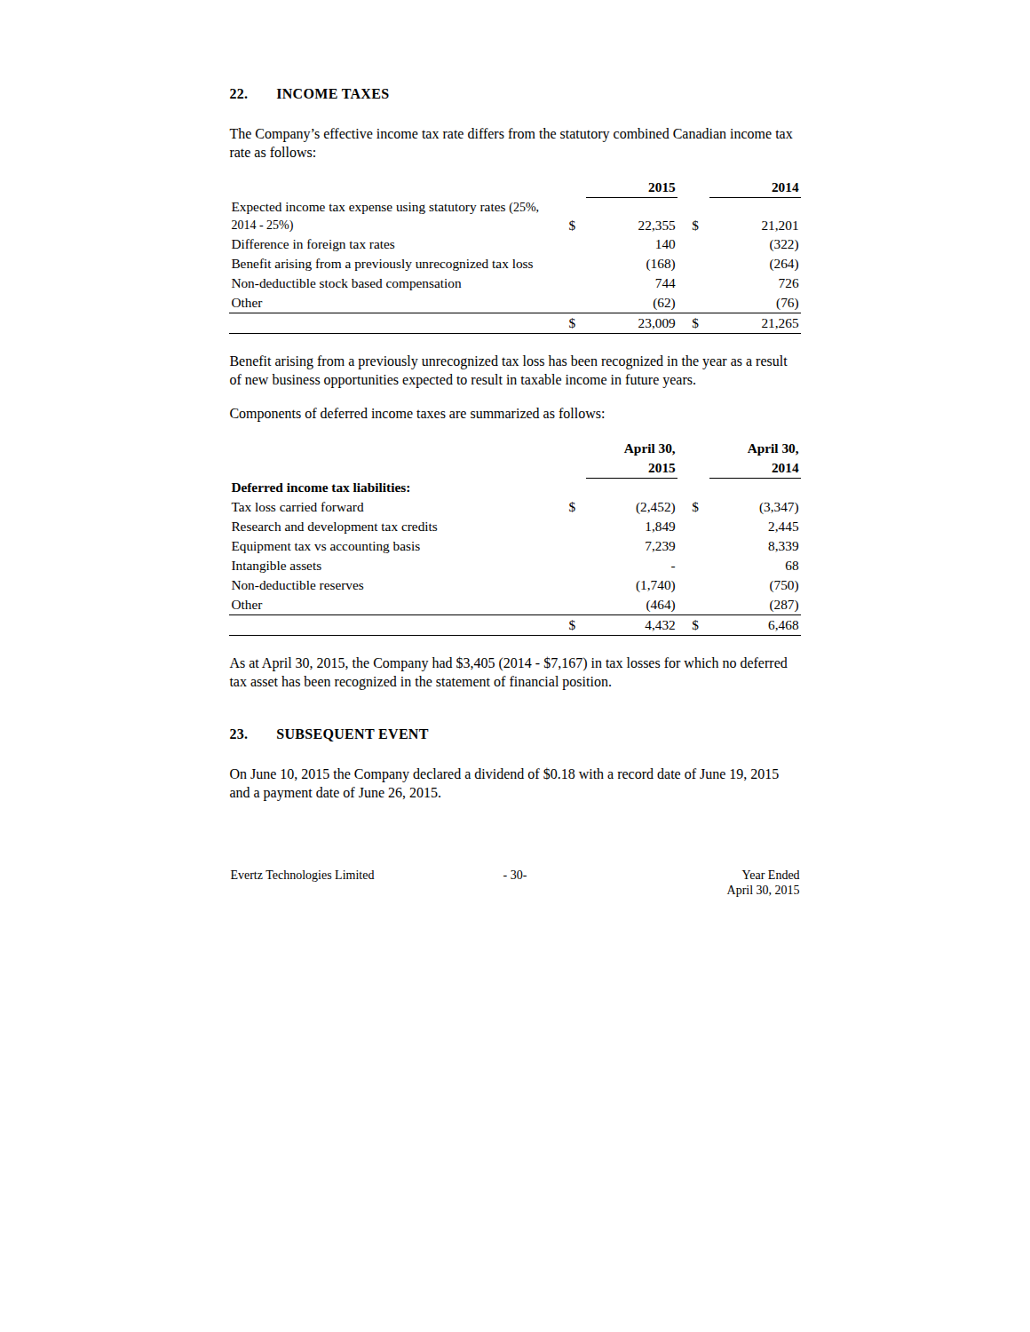22. INCOME TAXES
The Company’s effective income tax rate differs from the statutory combined Canadian income tax rate as follows:
| | | 2015 | | | 2014 |
| Expected income tax expense using statutory rates (25%, 2014 - 25%) | $ | 22,355 | | $ | 21,201 |
| Difference in foreign tax rates | | 140 | | | (322) |
| Benefit arising from a previously unrecognized tax loss | | (168) | | | (264) |
| Non-deductible stock based compensation | | 744 | | | 726 |
| Other | | (62) | | | (76) |
| | $ | 23,009 | | $ | 21,265 |
Benefit arising from a previously unrecognized tax loss has been recognized in the year as a result of new business opportunities expected to result in taxable income in future years.
Components of deferred income taxes are summarized as follows:
| | | April 30, | | | April 30, |
| | | 2015 | | | 2014 |
| Deferred income tax liabilities: | | | | | |
| Tax loss carried forward | $ | (2,452) | | $ | (3,347) |
| Research and development tax credits | | 1,849 | | | 2,445 |
| Equipment tax vs accounting basis | | 7,239 | | | 8,339 |
| Intangible assets | | - | | | 68 |
| Non-deductible reserves | | (1,740) | | | (750) |
| Other | | (464) | | | (287) |
| | $ | 4,432 | | $ | 6,468 |
As at April 30, 2015, the Company had $3,405 (2014 - $7,167) in tax losses for which no deferred tax asset has been recognized in the statement of financial position.
23. SUBSEQUENT EVENT
On June 10, 2015 the Company declared a dividend of $0.18 with a record date of June 19, 2015 and a payment date of June 26, 2015.
| Evertz Technologies Limited | - 30- | Year Ended April 30, 2015 |